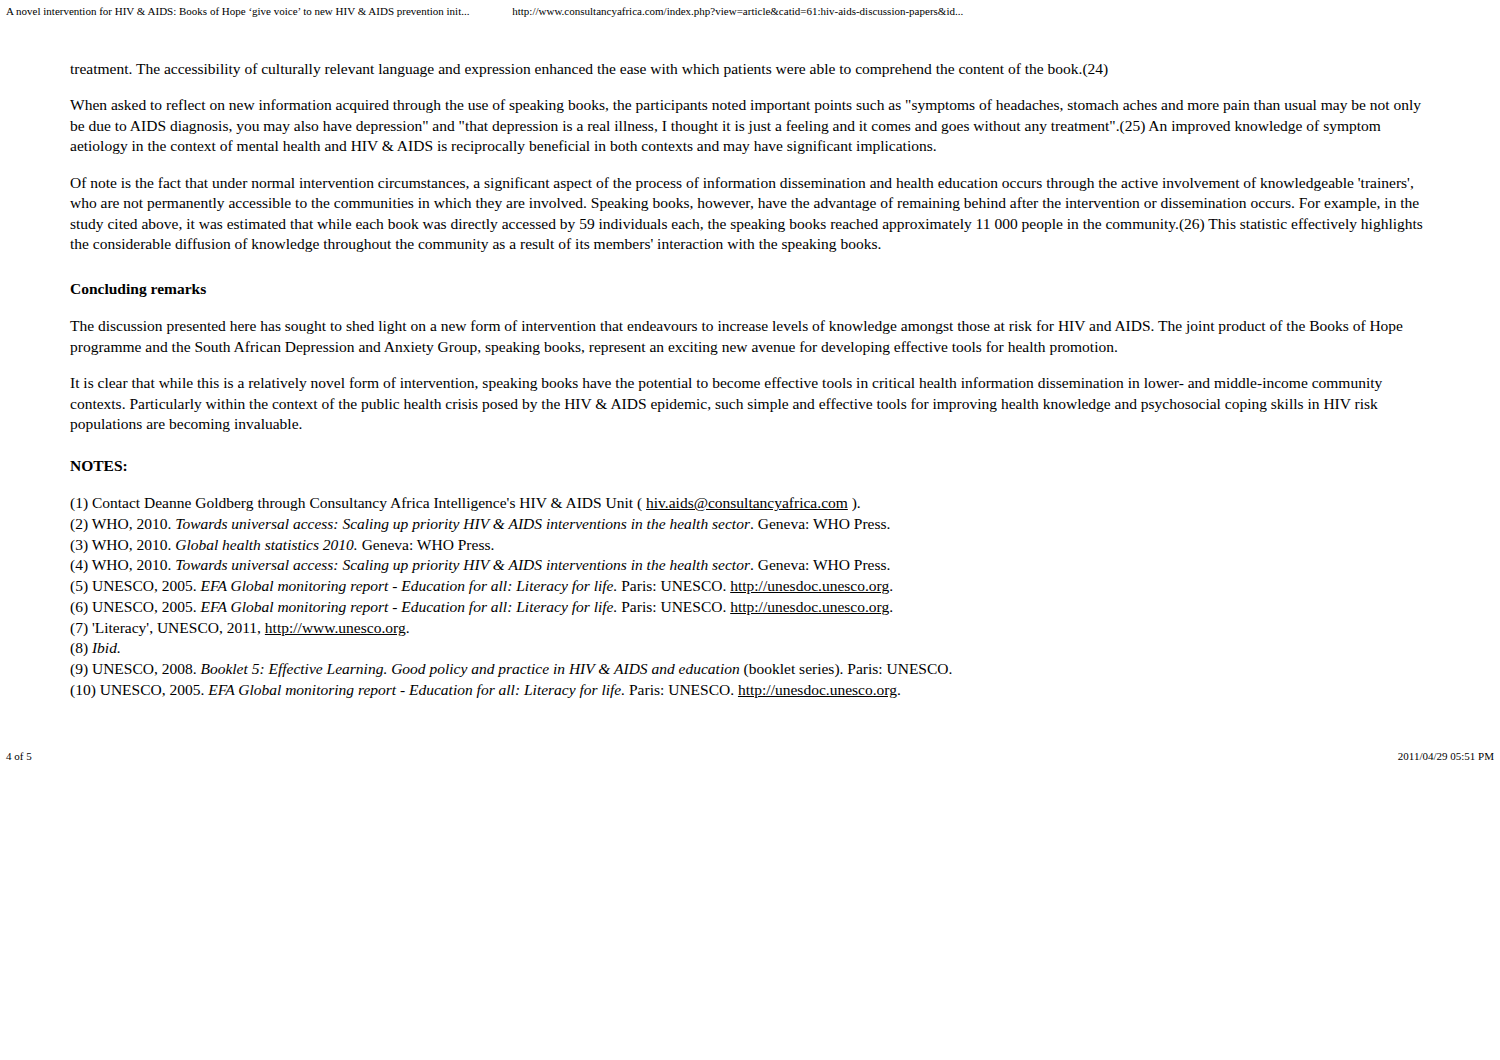A novel intervention for HIV & AIDS: Books of Hope ‘give voice’ to new HIV & AIDS prevention init... http://www.consultancyafrica.com/index.php?view=article&catid=61:hiv-aids-discussion-papers&id...
treatment. The accessibility of culturally relevant language and expression enhanced the ease with which patients were able to comprehend the content of the book.(24)
When asked to reflect on new information acquired through the use of speaking books, the participants noted important points such as "symptoms of headaches, stomach aches and more pain than usual may be not only be due to AIDS diagnosis, you may also have depression" and "that depression is a real illness, I thought it is just a feeling and it comes and goes without any treatment".(25) An improved knowledge of symptom aetiology in the context of mental health and HIV & AIDS is reciprocally beneficial in both contexts and may have significant implications.
Of note is the fact that under normal intervention circumstances, a significant aspect of the process of information dissemination and health education occurs through the active involvement of knowledgeable 'trainers', who are not permanently accessible to the communities in which they are involved. Speaking books, however, have the advantage of remaining behind after the intervention or dissemination occurs. For example, in the study cited above, it was estimated that while each book was directly accessed by 59 individuals each, the speaking books reached approximately 11 000 people in the community.(26) This statistic effectively highlights the considerable diffusion of knowledge throughout the community as a result of its members' interaction with the speaking books.
Concluding remarks
The discussion presented here has sought to shed light on a new form of intervention that endeavours to increase levels of knowledge amongst those at risk for HIV and AIDS. The joint product of the Books of Hope programme and the South African Depression and Anxiety Group, speaking books, represent an exciting new avenue for developing effective tools for health promotion.
It is clear that while this is a relatively novel form of intervention, speaking books have the potential to become effective tools in critical health information dissemination in lower- and middle-income community contexts. Particularly within the context of the public health crisis posed by the HIV & AIDS epidemic, such simple and effective tools for improving health knowledge and psychosocial coping skills in HIV risk populations are becoming invaluable.
NOTES:
(1) Contact Deanne Goldberg through Consultancy Africa Intelligence's HIV & AIDS Unit ( hiv.aids@consultancyafrica.com ).
(2) WHO, 2010. Towards universal access: Scaling up priority HIV & AIDS interventions in the health sector. Geneva: WHO Press.
(3) WHO, 2010. Global health statistics 2010. Geneva: WHO Press.
(4) WHO, 2010. Towards universal access: Scaling up priority HIV & AIDS interventions in the health sector. Geneva: WHO Press.
(5) UNESCO, 2005. EFA Global monitoring report - Education for all: Literacy for life. Paris: UNESCO. http://unesdoc.unesco.org.
(6) UNESCO, 2005. EFA Global monitoring report - Education for all: Literacy for life. Paris: UNESCO. http://unesdoc.unesco.org.
(7) 'Literacy', UNESCO, 2011, http://www.unesco.org.
(8) Ibid.
(9) UNESCO, 2008. Booklet 5: Effective Learning. Good policy and practice in HIV & AIDS and education (booklet series). Paris: UNESCO.
(10) UNESCO, 2005. EFA Global monitoring report - Education for all: Literacy for life. Paris: UNESCO. http://unesdoc.unesco.org.
4 of 5 2011/04/29 05:51 PM